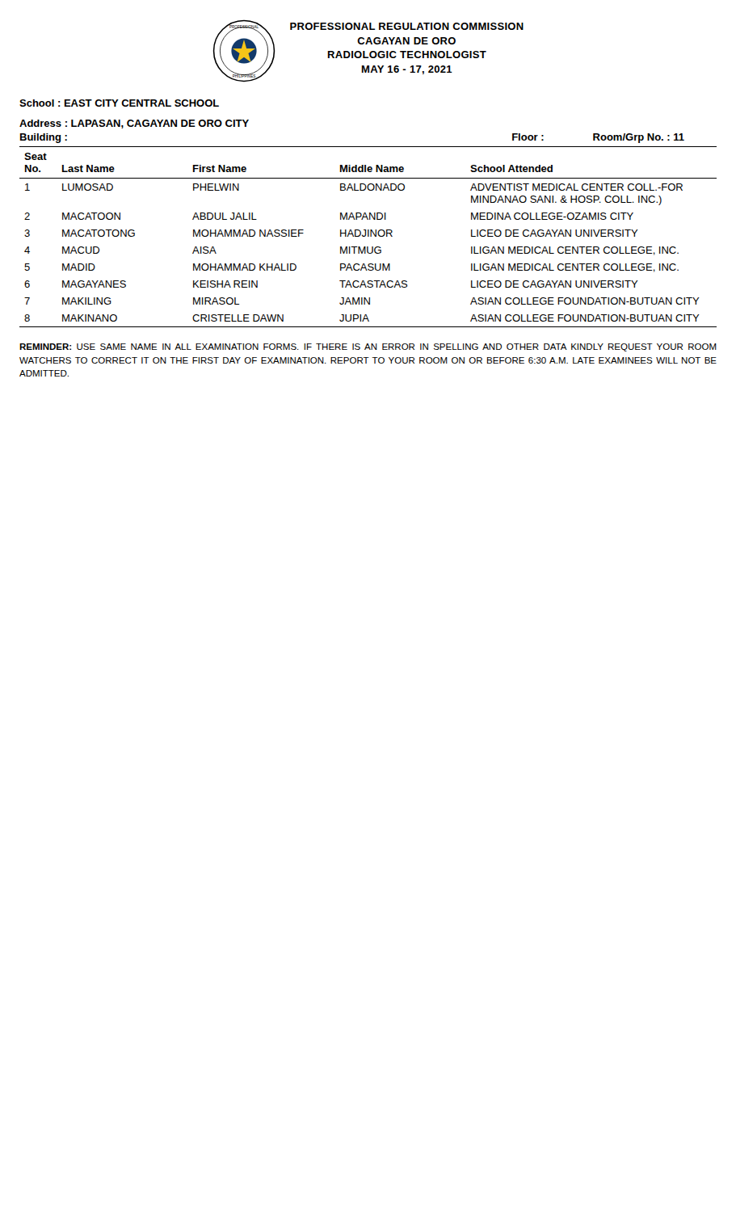PROFESSIONAL REGULATION COMMISSION
CAGAYAN DE ORO
RADIOLOGIC TECHNOLOGIST
MAY 16 - 17, 2021
School : EAST CITY CENTRAL SCHOOL
Address : LAPASAN, CAGAYAN DE ORO CITY
Building :
Floor :
Room/Grp No. : 11
| Seat No. | Last Name | First Name | Middle Name | School Attended |
| --- | --- | --- | --- | --- |
| 1 | LUMOSAD | PHELWIN | BALDONADO | ADVENTIST MEDICAL CENTER COLL.-FOR MINDANAO SANI. & HOSP. COLL. INC.) |
| 2 | MACATOON | ABDUL JALIL | MAPANDI | MEDINA COLLEGE-OZAMIS CITY |
| 3 | MACATOTONG | MOHAMMAD NASSIEF | HADJINOR | LICEO DE CAGAYAN UNIVERSITY |
| 4 | MACUD | AISA | MITMUG | ILIGAN MEDICAL CENTER COLLEGE, INC. |
| 5 | MADID | MOHAMMAD KHALID | PACASUM | ILIGAN MEDICAL CENTER COLLEGE, INC. |
| 6 | MAGAYANES | KEISHA REIN | TACASTACAS | LICEO DE CAGAYAN UNIVERSITY |
| 7 | MAKILING | MIRASOL | JAMIN | ASIAN COLLEGE FOUNDATION-BUTUAN CITY |
| 8 | MAKINANO | CRISTELLE DAWN | JUPIA | ASIAN COLLEGE FOUNDATION-BUTUAN CITY |
REMINDER: USE SAME NAME IN ALL EXAMINATION FORMS. IF THERE IS AN ERROR IN SPELLING AND OTHER DATA KINDLY REQUEST YOUR ROOM WATCHERS TO CORRECT IT ON THE FIRST DAY OF EXAMINATION. REPORT TO YOUR ROOM ON OR BEFORE 6:30 A.M. LATE EXAMINEES WILL NOT BE ADMITTED.